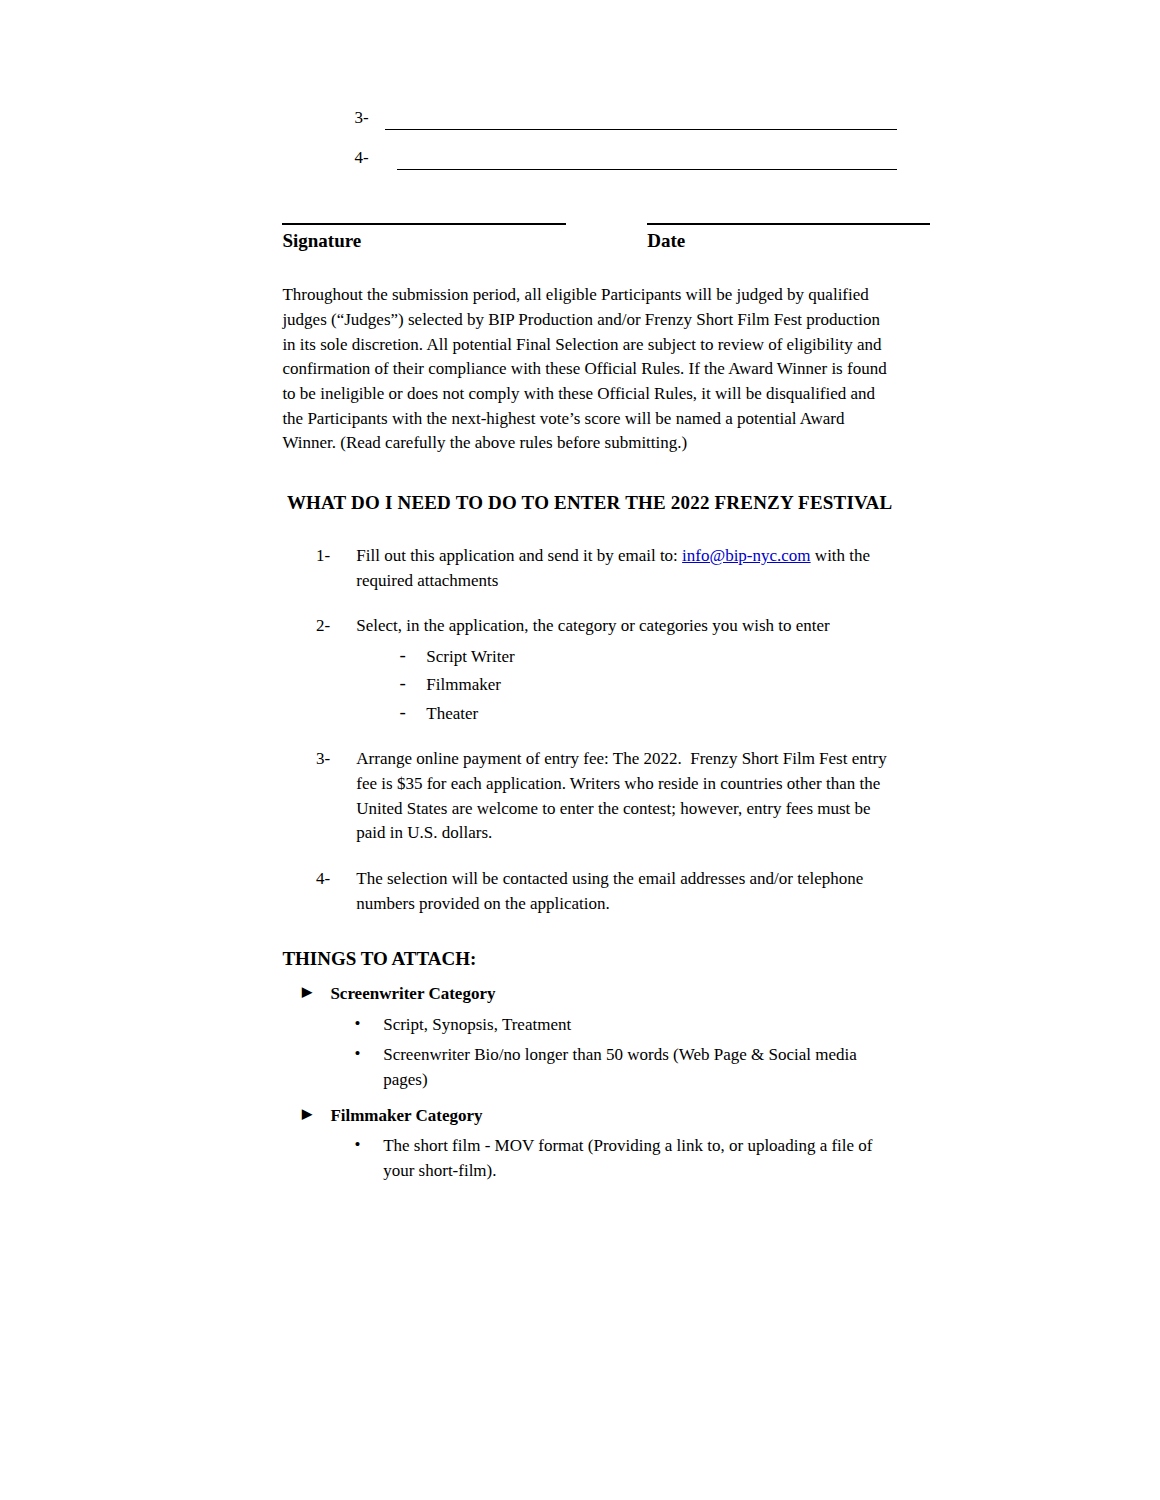3-
4-
Signature
Date
Throughout the submission period, all eligible Participants will be judged by qualified judges (“Judges”) selected by BIP Production and/or Frenzy Short Film Fest production in its sole discretion. All potential Final Selection are subject to review of eligibility and confirmation of their compliance with these Official Rules. If the Award Winner is found to be ineligible or does not comply with these Official Rules, it will be disqualified and the Participants with the next-highest vote’s score will be named a potential Award Winner. (Read carefully the above rules before submitting.)
WHAT DO I NEED TO DO TO ENTER THE 2022 FRENZY FESTIVAL
Fill out this application and send it by email to: info@bip-nyc.com with the required attachments
Select, in the application, the category or categories you wish to enter
Script Writer
Filmmaker
Theater
Arrange online payment of entry fee: The 2022. Frenzy Short Film Fest entry fee is $35 for each application. Writers who reside in countries other than the United States are welcome to enter the contest; however, entry fees must be paid in U.S. dollars.
The selection will be contacted using the email addresses and/or telephone numbers provided on the application.
THINGS TO ATTACH:
Screenwriter Category
Script, Synopsis, Treatment
Screenwriter Bio/no longer than 50 words (Web Page & Social media pages)
Filmmaker Category
The short film - MOV format (Providing a link to, or uploading a file of your short-film).